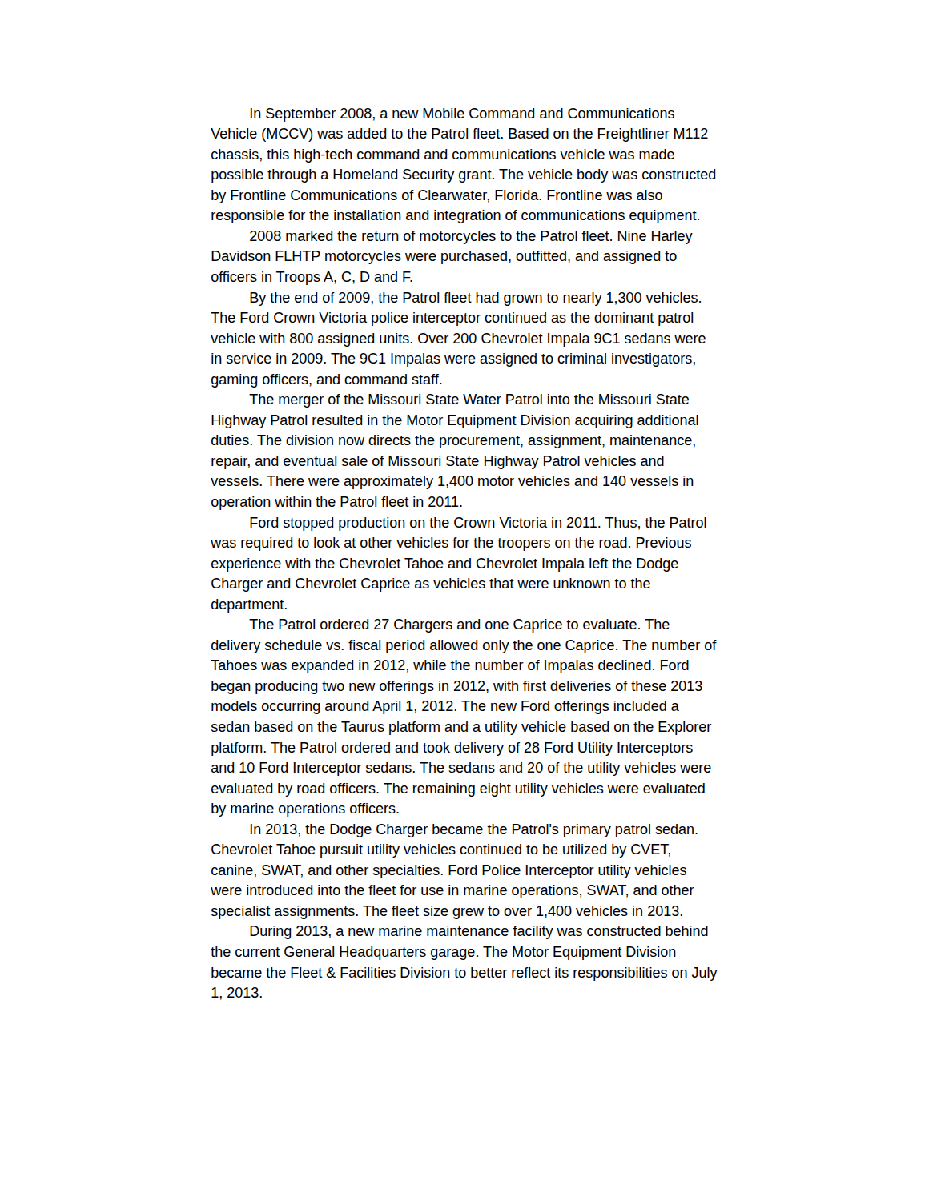In September 2008, a new Mobile Command and Communications Vehicle (MCCV) was added to the Patrol fleet. Based on the Freightliner M112 chassis, this high-tech command and communications vehicle was made possible through a Homeland Security grant. The vehicle body was constructed by Frontline Communications of Clearwater, Florida. Frontline was also responsible for the installation and integration of communications equipment.
2008 marked the return of motorcycles to the Patrol fleet. Nine Harley Davidson FLHTP motorcycles were purchased, outfitted, and assigned to officers in Troops A, C, D and F.
By the end of 2009, the Patrol fleet had grown to nearly 1,300 vehicles. The Ford Crown Victoria police interceptor continued as the dominant patrol vehicle with 800 assigned units. Over 200 Chevrolet Impala 9C1 sedans were in service in 2009. The 9C1 Impalas were assigned to criminal investigators, gaming officers, and command staff.
The merger of the Missouri State Water Patrol into the Missouri State Highway Patrol resulted in the Motor Equipment Division acquiring additional duties. The division now directs the procurement, assignment, maintenance, repair, and eventual sale of Missouri State Highway Patrol vehicles and vessels. There were approximately 1,400 motor vehicles and 140 vessels in operation within the Patrol fleet in 2011.
Ford stopped production on the Crown Victoria in 2011. Thus, the Patrol was required to look at other vehicles for the troopers on the road. Previous experience with the Chevrolet Tahoe and Chevrolet Impala left the Dodge Charger and Chevrolet Caprice as vehicles that were unknown to the department.
The Patrol ordered 27 Chargers and one Caprice to evaluate. The delivery schedule vs. fiscal period allowed only the one Caprice. The number of Tahoes was expanded in 2012, while the number of Impalas declined. Ford began producing two new offerings in 2012, with first deliveries of these 2013 models occurring around April 1, 2012. The new Ford offerings included a sedan based on the Taurus platform and a utility vehicle based on the Explorer platform. The Patrol ordered and took delivery of 28 Ford Utility Interceptors and 10 Ford Interceptor sedans. The sedans and 20 of the utility vehicles were evaluated by road officers. The remaining eight utility vehicles were evaluated by marine operations officers.
In 2013, the Dodge Charger became the Patrol's primary patrol sedan. Chevrolet Tahoe pursuit utility vehicles continued to be utilized by CVET, canine, SWAT, and other specialties. Ford Police Interceptor utility vehicles were introduced into the fleet for use in marine operations, SWAT, and other specialist assignments. The fleet size grew to over 1,400 vehicles in 2013.
During 2013, a new marine maintenance facility was constructed behind the current General Headquarters garage. The Motor Equipment Division became the Fleet & Facilities Division to better reflect its responsibilities on July 1, 2013.